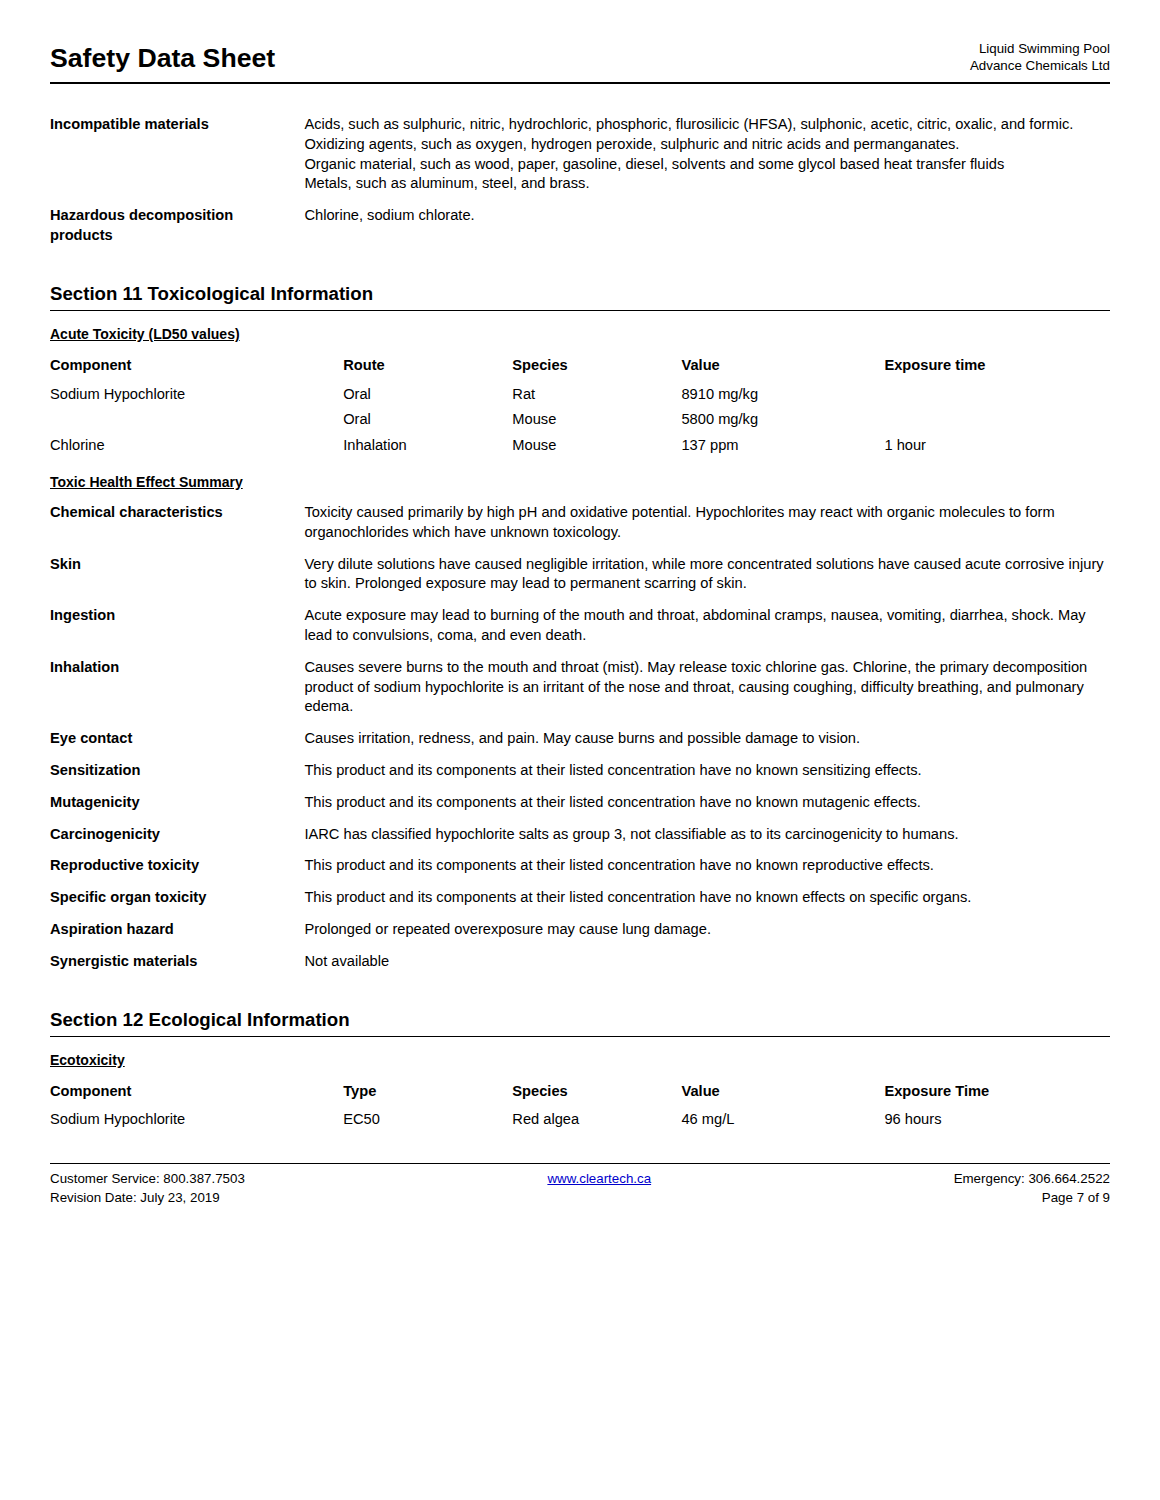Safety Data Sheet
Liquid Swimming Pool
Advance Chemicals Ltd
| Incompatible materials | Acids, such as sulphuric, nitric, hydrochloric, phosphoric, flurosilicic (HFSA), sulphonic, acetic, citric, oxalic, and formic. Oxidizing agents, such as oxygen, hydrogen peroxide, sulphuric and nitric acids and permanganates. Organic material, such as wood, paper, gasoline, diesel, solvents and some glycol based heat transfer fluids Metals, such as aluminum, steel, and brass. |
| Hazardous decomposition products | Chlorine, sodium chlorate. |
Section 11 Toxicological Information
Acute Toxicity (LD50 values)
| Component | Route | Species | Value | Exposure time |
| --- | --- | --- | --- | --- |
| Sodium Hypochlorite | Oral | Rat | 8910 mg/kg | |
| | Oral | Mouse | 5800 mg/kg | |
| Chlorine | Inhalation | Mouse | 137 ppm | 1 hour |
Toxic Health Effect Summary
| Chemical characteristics | Toxicity caused primarily by high pH and oxidative potential. Hypochlorites may react with organic molecules to form organochlorides which have unknown toxicology. |
| Skin | Very dilute solutions have caused negligible irritation, while more concentrated solutions have caused acute corrosive injury to skin. Prolonged exposure may lead to permanent scarring of skin. |
| Ingestion | Acute exposure may lead to burning of the mouth and throat, abdominal cramps, nausea, vomiting, diarrhea, shock. May lead to convulsions, coma, and even death. |
| Inhalation | Causes severe burns to the mouth and throat (mist). May release toxic chlorine gas. Chlorine, the primary decomposition product of sodium hypochlorite is an irritant of the nose and throat, causing coughing, difficulty breathing, and pulmonary edema. |
| Eye contact | Causes irritation, redness, and pain. May cause burns and possible damage to vision. |
| Sensitization | This product and its components at their listed concentration have no known sensitizing effects. |
| Mutagenicity | This product and its components at their listed concentration have no known mutagenic effects. |
| Carcinogenicity | IARC has classified hypochlorite salts as group 3, not classifiable as to its carcinogenicity to humans. |
| Reproductive toxicity | This product and its components at their listed concentration have no known reproductive effects. |
| Specific organ toxicity | This product and its components at their listed concentration have no known effects on specific organs. |
| Aspiration hazard | Prolonged or repeated overexposure may cause lung damage. |
| Synergistic materials | Not available |
Section 12 Ecological Information
Ecotoxicity
| Component | Type | Species | Value | Exposure Time |
| --- | --- | --- | --- | --- |
| Sodium Hypochlorite | EC50 | Red algea | 46 mg/L | 96 hours |
Customer Service: 800.387.7503
Revision Date: July 23, 2019
www.cleartech.ca
Emergency: 306.664.2522
Page 7 of 9